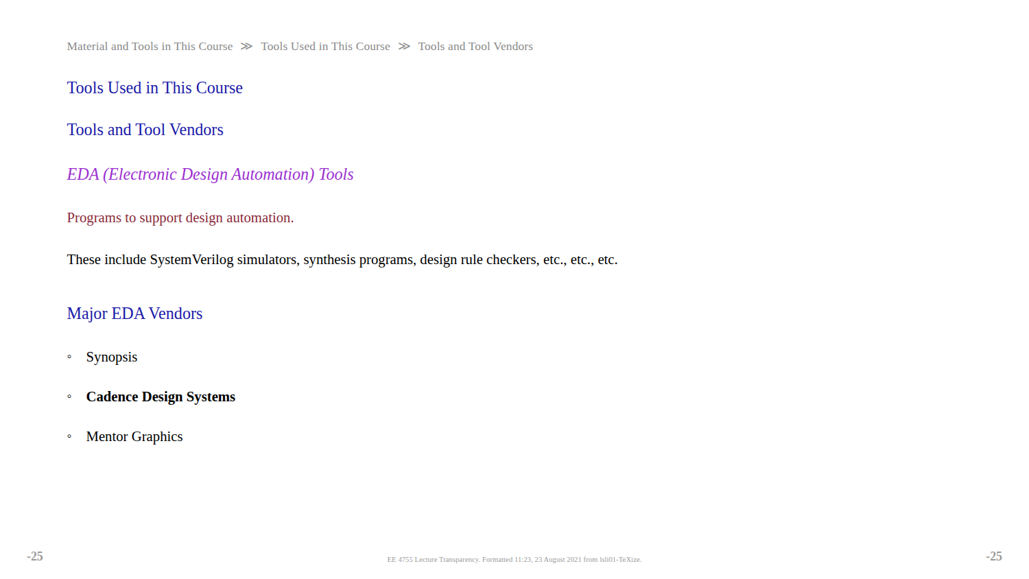Material and Tools in This Course ≫ Tools Used in This Course ≫ Tools and Tool Vendors
Tools Used in This Course
Tools and Tool Vendors
EDA (Electronic Design Automation) Tools
Programs to support design automation.
These include SystemVerilog simulators, synthesis programs, design rule checkers, etc., etc., etc.
Major EDA Vendors
Synopsis
Cadence Design Systems
Mentor Graphics
-25
EE 4755 Lecture Transparency. Formatted 11:23, 23 August 2021 from lsli01-TeXize.
-25